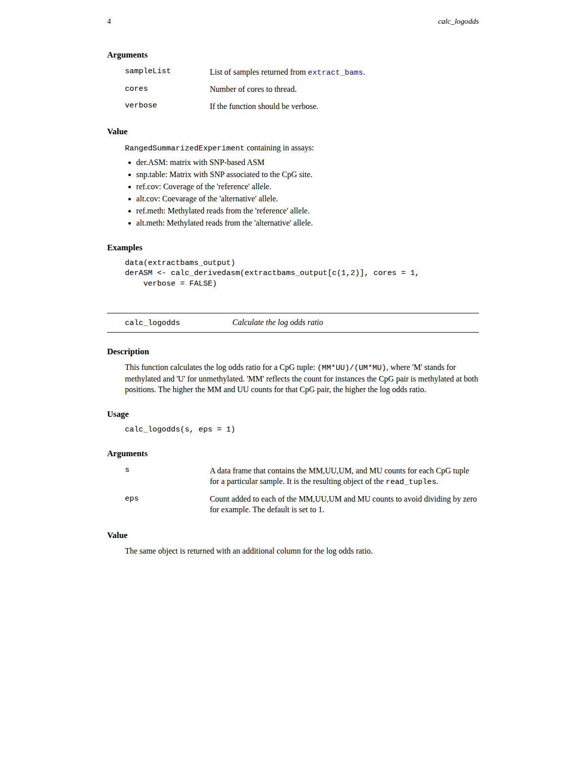4 calc_logodds
Arguments
sampleList
List of samples returned from extract_bams.
cores
Number of cores to thread.
verbose
If the function should be verbose.
Value
RangedSummarizedExperiment containing in assays:
der.ASM: matrix with SNP-based ASM
snp.table: Matrix with SNP associated to the CpG site.
ref.cov: Coverage of the 'reference' allele.
alt.cov: Coevarage of the 'alternative' allele.
ref.meth: Methylated reads from the 'reference' allele.
alt.meth: Methylated reads from the 'alternative' allele.
Examples
data(extractbams_output)
derASM <- calc_derivedasm(extractbams_output[c(1,2)], cores = 1,
    verbose = FALSE)
calc_logodds Calculate the log odds ratio
Description
This function calculates the log odds ratio for a CpG tuple: (MM*UU)/(UM*MU), where 'M' stands for methylated and 'U' for unmethylated. 'MM' reflects the count for instances the CpG pair is methylated at both positions. The higher the MM and UU counts for that CpG pair, the higher the log odds ratio.
Usage
calc_logodds(s, eps = 1)
Arguments
s
A data frame that contains the MM,UU,UM, and MU counts for each CpG tuple for a particular sample. It is the resulting object of the read_tuples.
eps
Count added to each of the MM,UU,UM and MU counts to avoid dividing by zero for example. The default is set to 1.
Value
The same object is returned with an additional column for the log odds ratio.